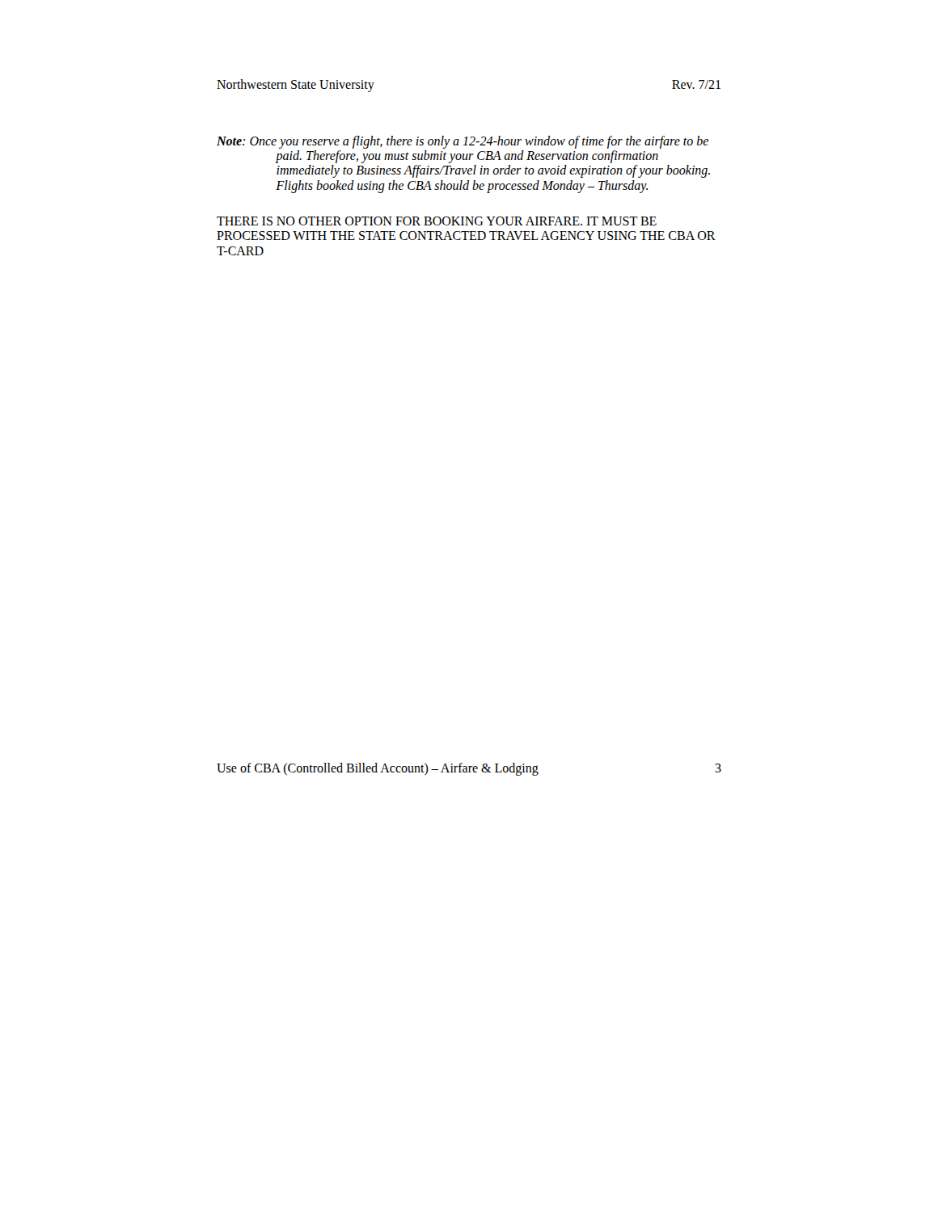Northwestern State University Rev. 7/21
Note: Once you reserve a flight, there is only a 12-24-hour window of time for the airfare to be paid. Therefore, you must submit your CBA and Reservation confirmation immediately to Business Affairs/Travel in order to avoid expiration of your booking. Flights booked using the CBA should be processed Monday – Thursday.
THERE IS NO OTHER OPTION FOR BOOKING YOUR AIRFARE. IT MUST BE PROCESSED WITH THE STATE CONTRACTED TRAVEL AGENCY USING THE CBA OR T-CARD
Use of CBA (Controlled Billed Account) – Airfare & Lodging 3